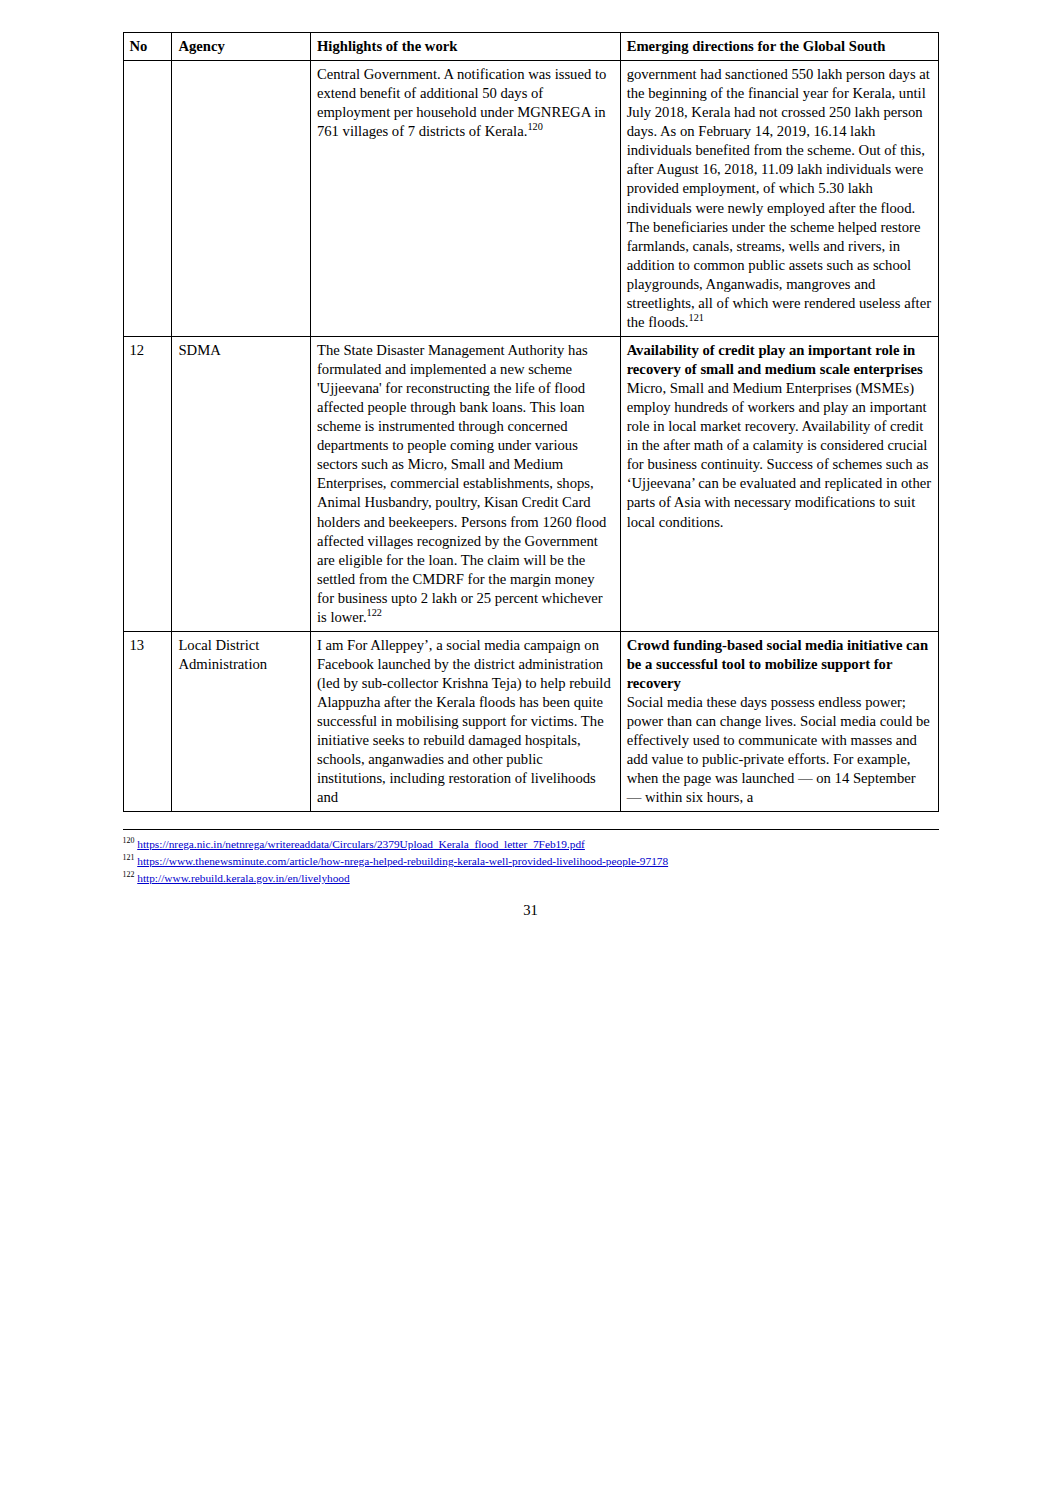| No | Agency | Highlights of the work | Emerging directions for the Global South |
| --- | --- | --- | --- |
| | | Central Government. A notification was issued to extend benefit of additional 50 days of employment per household under MGNREGA in 761 villages of 7 districts of Kerala. 120 | government had sanctioned 550 lakh person days at the beginning of the financial year for Kerala, until July 2018, Kerala had not crossed 250 lakh person days. As on February 14, 2019, 16.14 lakh individuals benefited from the scheme. Out of this, after August 16, 2018, 11.09 lakh individuals were provided employment, of which 5.30 lakh individuals were newly employed after the flood. The beneficiaries under the scheme helped restore farmlands, canals, streams, wells and rivers, in addition to common public assets such as school playgrounds, Anganwadis, mangroves and streetlights, all of which were rendered useless after the floods. 121 |
| 12 | SDMA | The State Disaster Management Authority has formulated and implemented a new scheme 'Ujjeevana' for reconstructing the life of flood affected people through bank loans. This loan scheme is instrumented through concerned departments to people coming under various sectors such as Micro, Small and Medium Enterprises, commercial establishments, shops, Animal Husbandry, poultry, Kisan Credit Card holders and beekeepers. Persons from 1260 flood affected villages recognized by the Government are eligible for the loan. The claim will be the settled from the CMDRF for the margin money for business upto 2 lakh or 25 percent whichever is lower. 122 | Availability of credit play an important role in recovery of small and medium scale enterprises Micro, Small and Medium Enterprises (MSMEs) employ hundreds of workers and play an important role in local market recovery. Availability of credit in the after math of a calamity is considered crucial for business continuity. Success of schemes such as ‘Ujjeevana’ can be evaluated and replicated in other parts of Asia with necessary modifications to suit local conditions. |
| 13 | Local District Administration | I am For Alleppey’, a social media campaign on Facebook launched by the district administration (led by sub-collector Krishna Teja) to help rebuild Alappuzha after the Kerala floods has been quite successful in mobilising support for victims. The initiative seeks to rebuild damaged hospitals, schools, anganwadies and other public institutions, including restoration of livelihoods and | Crowd funding-based social media initiative can be a successful tool to mobilize support for recovery Social media these days possess endless power; power than can change lives. Social media could be effectively used to communicate with masses and add value to public-private efforts. For example, when the page was launched — on 14 September — within six hours, a |
120 https://nrega.nic.in/netnrega/writereaddata/Circulars/2379Upload_Kerala_flood_letter_7Feb19.pdf
121 https://www.thenewsminute.com/article/how-nrega-helped-rebuilding-kerala-well-provided-livelihood-people-97178
122 http://www.rebuild.kerala.gov.in/en/livelyhood
31